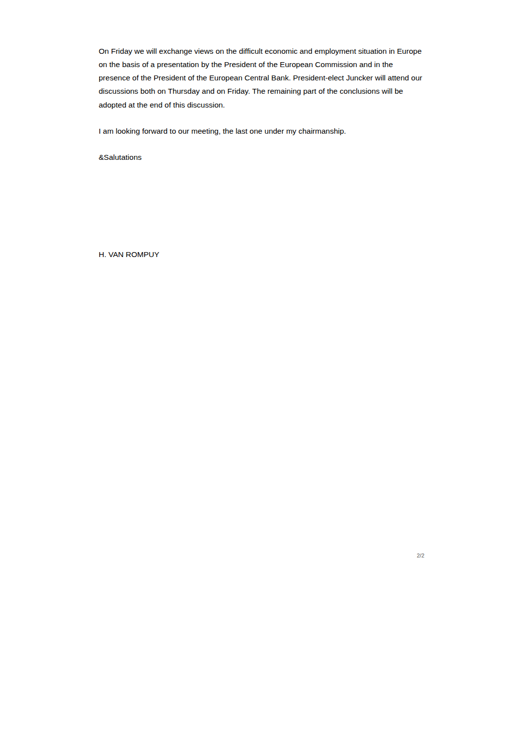On Friday we will exchange views on the difficult economic and employment situation in Europe on the basis of a presentation by the President of the European Commission and in the presence of the President of the European Central Bank. President-elect Juncker will attend our discussions both on Thursday and on Friday. The remaining part of the conclusions will be adopted at the end of this discussion.
I am looking forward to our meeting, the last one under my chairmanship.
&Salutations
H. VAN ROMPUY
2/2